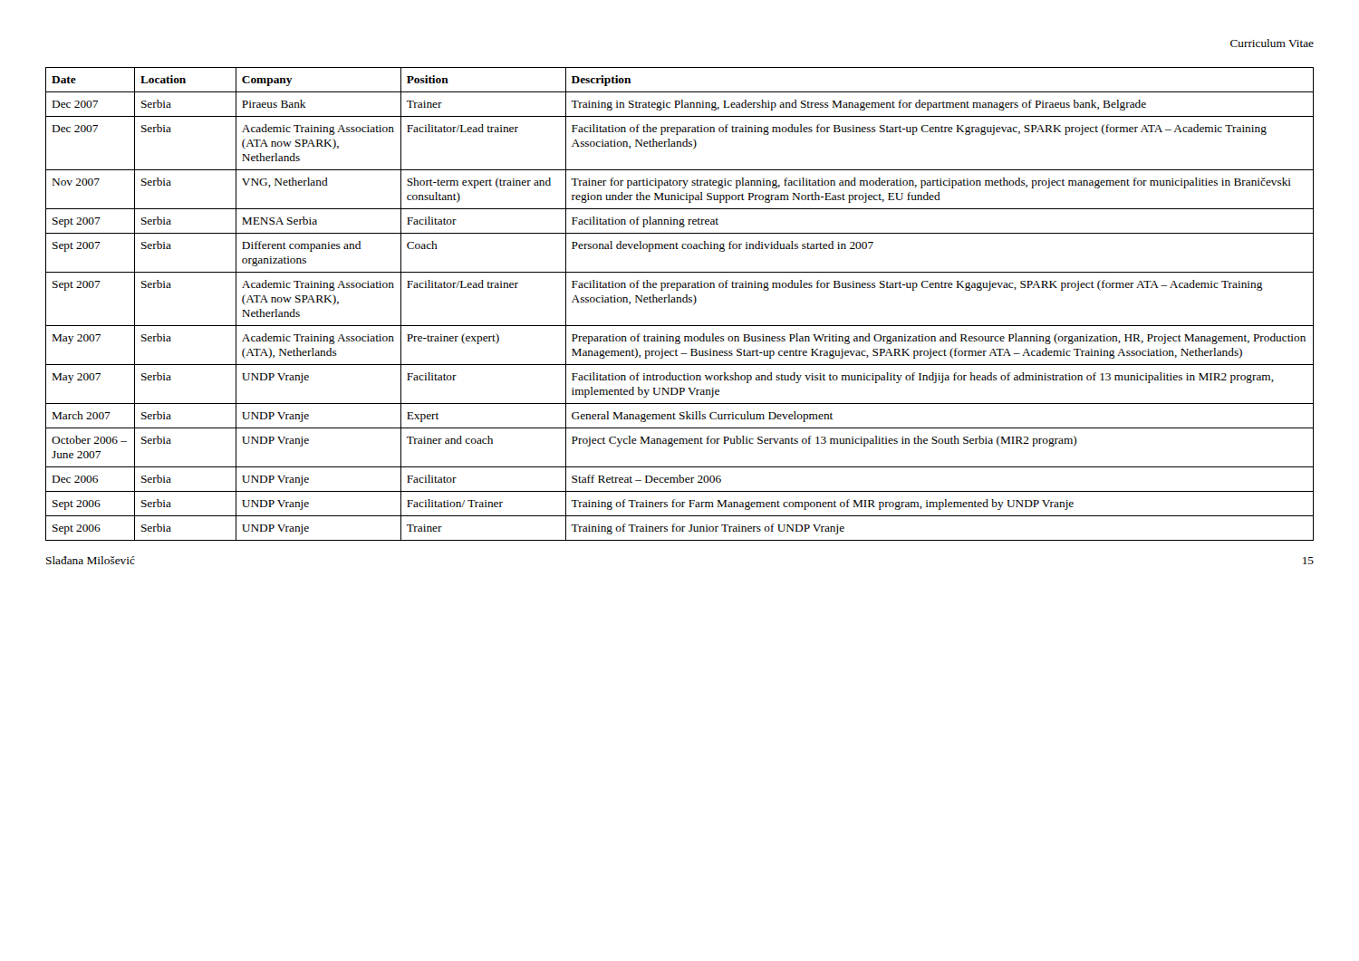Curriculum Vitae
| Date | Location | Company | Position | Description |
| --- | --- | --- | --- | --- |
| Dec 2007 | Serbia | Piraeus Bank | Trainer | Training in Strategic Planning, Leadership and Stress Management for department managers of Piraeus bank, Belgrade |
| Dec 2007 | Serbia | Academic Training Association (ATA now SPARK), Netherlands | Facilitator/Lead trainer | Facilitation of the preparation of training modules for Business Start-up Centre Kgragujevac, SPARK project (former ATA – Academic Training Association, Netherlands) |
| Nov 2007 | Serbia | VNG, Netherland | Short-term expert (trainer and consultant) | Trainer for participatory strategic planning, facilitation and moderation, participation methods, project management for municipalities in Braničevski region under the Municipal Support Program North-East project, EU funded |
| Sept 2007 | Serbia | MENSA Serbia | Facilitator | Facilitation of planning retreat |
| Sept 2007 | Serbia | Different companies and organizations | Coach | Personal development coaching for individuals started in 2007 |
| Sept 2007 | Serbia | Academic Training Association (ATA now SPARK), Netherlands | Facilitator/Lead trainer | Facilitation of the preparation of training modules for Business Start-up Centre Kgagujevac, SPARK project (former ATA – Academic Training Association, Netherlands) |
| May 2007 | Serbia | Academic Training Association (ATA), Netherlands | Pre-trainer (expert) | Preparation of training modules on Business Plan Writing and Organization and Resource Planning (organization, HR, Project Management, Production Management), project – Business Start-up centre Kragujevac, SPARK project (former ATA – Academic Training Association, Netherlands) |
| May 2007 | Serbia | UNDP Vranje | Facilitator | Facilitation of introduction workshop and study visit to municipality of Indjija for heads of administration of 13 municipalities in MIR2 program, implemented by UNDP Vranje |
| March 2007 | Serbia | UNDP Vranje | Expert | General Management Skills Curriculum Development |
| October 2006 – June 2007 | Serbia | UNDP Vranje | Trainer and coach | Project Cycle Management for Public Servants of 13 municipalities in the South Serbia (MIR2 program) |
| Dec 2006 | Serbia | UNDP Vranje | Facilitator | Staff Retreat – December 2006 |
| Sept 2006 | Serbia | UNDP Vranje | Facilitation/ Trainer | Training of Trainers for Farm Management component of MIR program, implemented by UNDP Vranje |
| Sept 2006 | Serbia | UNDP Vranje | Trainer | Training of Trainers for Junior Trainers of UNDP Vranje |
Slađana Milošević 15